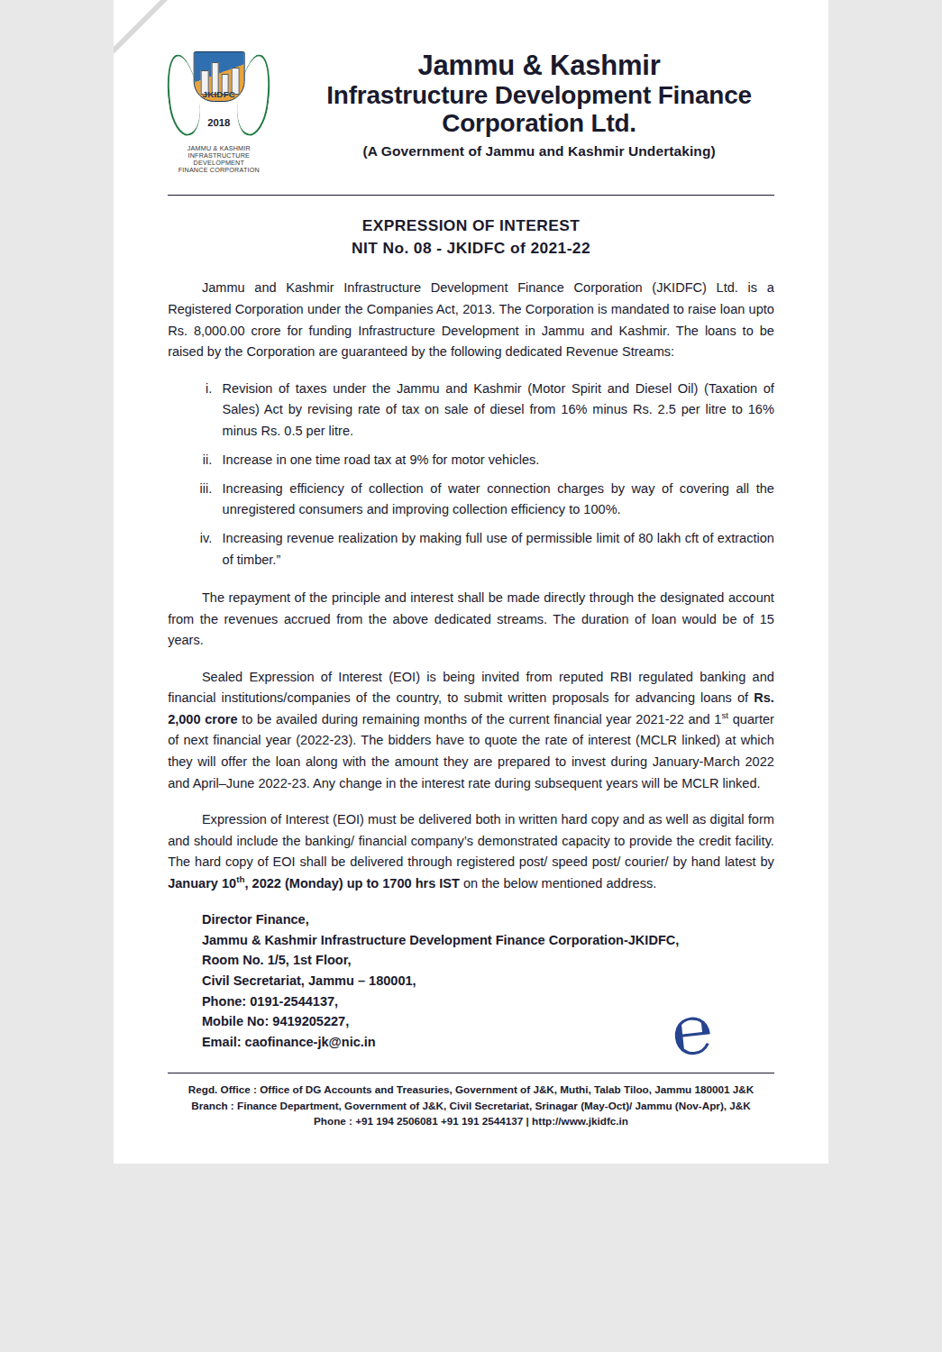JKIDFC
2018
Jammu & Kashmir
Infrastructure Development
Finance Corporation
Jammu & Kashmir
Infrastructure Development Finance Corporation Ltd.
(A Government of Jammu and Kashmir Undertaking)
EXPRESSION OF INTEREST
NIT No. 08 - JKIDFC of 2021-22
Jammu and Kashmir Infrastructure Development Finance Corporation (JKIDFC) Ltd. is a Registered Corporation under the Companies Act, 2013. The Corporation is mandated to raise loan upto Rs. 8,000.00 crore for funding Infrastructure Development in Jammu and Kashmir. The loans to be raised by the Corporation are guaranteed by the following dedicated Revenue Streams:
Revision of taxes under the Jammu and Kashmir (Motor Spirit and Diesel Oil) (Taxation of Sales) Act by revising rate of tax on sale of diesel from 16% minus Rs. 2.5 per litre to 16% minus Rs. 0.5 per litre.
Increase in one time road tax at 9% for motor vehicles.
Increasing efficiency of collection of water connection charges by way of covering all the unregistered consumers and improving collection efficiency to 100%.
Increasing revenue realization by making full use of permissible limit of 80 lakh cft of extraction of timber.”
The repayment of the principle and interest shall be made directly through the designated account from the revenues accrued from the above dedicated streams. The duration of loan would be of 15 years.
Sealed Expression of Interest (EOI) is being invited from reputed RBI regulated banking and financial institutions/companies of the country, to submit written proposals for advancing loans of Rs. 2,000 crore to be availed during remaining months of the current financial year 2021-22 and 1st quarter of next financial year (2022-23). The bidders have to quote the rate of interest (MCLR linked) at which they will offer the loan along with the amount they are prepared to invest during January-March 2022 and April–June 2022-23. Any change in the interest rate during subsequent years will be MCLR linked.
Expression of Interest (EOI) must be delivered both in written hard copy and as well as digital form and should include the banking/ financial company’s demonstrated capacity to provide the credit facility. The hard copy of EOI shall be delivered through registered post/ speed post/ courier/ by hand latest by January 10th, 2022 (Monday) up to 1700 hrs IST on the below mentioned address.
Director Finance,
Jammu & Kashmir Infrastructure Development Finance Corporation-JKIDFC,
Room No. 1/5, 1st Floor,
Civil Secretariat, Jammu – 180001,
Phone: 0191-2544137,
Mobile No: 9419205227,
Email: caofinance-jk@nic.in
℮
Regd. Office : Office of DG Accounts and Treasuries, Government of J&K, Muthi, Talab Tiloo, Jammu 180001 J&K
Branch : Finance Department, Government of J&K, Civil Secretariat, Srinagar (May-Oct)/ Jammu (Nov-Apr), J&K
Phone : +91 194 2506081 +91 191 2544137 | http://www.jkidfc.in